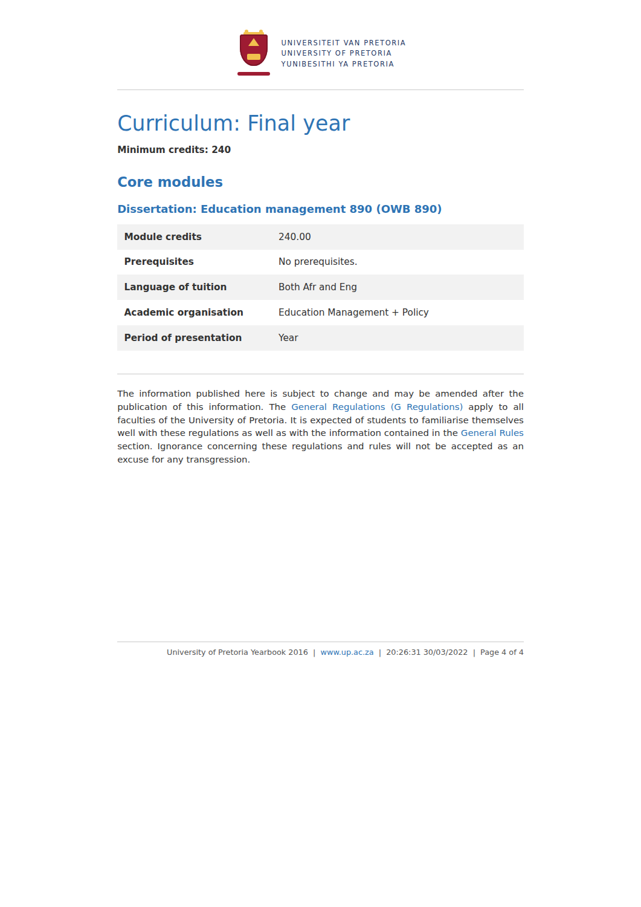Universiteit van Pretoria
University of Pretoria
Yunibesithi ya Pretoria
Curriculum: Final year
Minimum credits: 240
Core modules
Dissertation: Education management 890 (OWB 890)
| Module credits | 240.00 |
| Prerequisites | No prerequisites. |
| Language of tuition | Both Afr and Eng |
| Academic organisation | Education Management + Policy |
| Period of presentation | Year |
The information published here is subject to change and may be amended after the publication of this information. The General Regulations (G Regulations) apply to all faculties of the University of Pretoria. It is expected of students to familiarise themselves well with these regulations as well as with the information contained in the General Rules section. Ignorance concerning these regulations and rules will not be accepted as an excuse for any transgression.
University of Pretoria Yearbook 2016 | www.up.ac.za | 20:26:31 30/03/2022 | Page 4 of 4